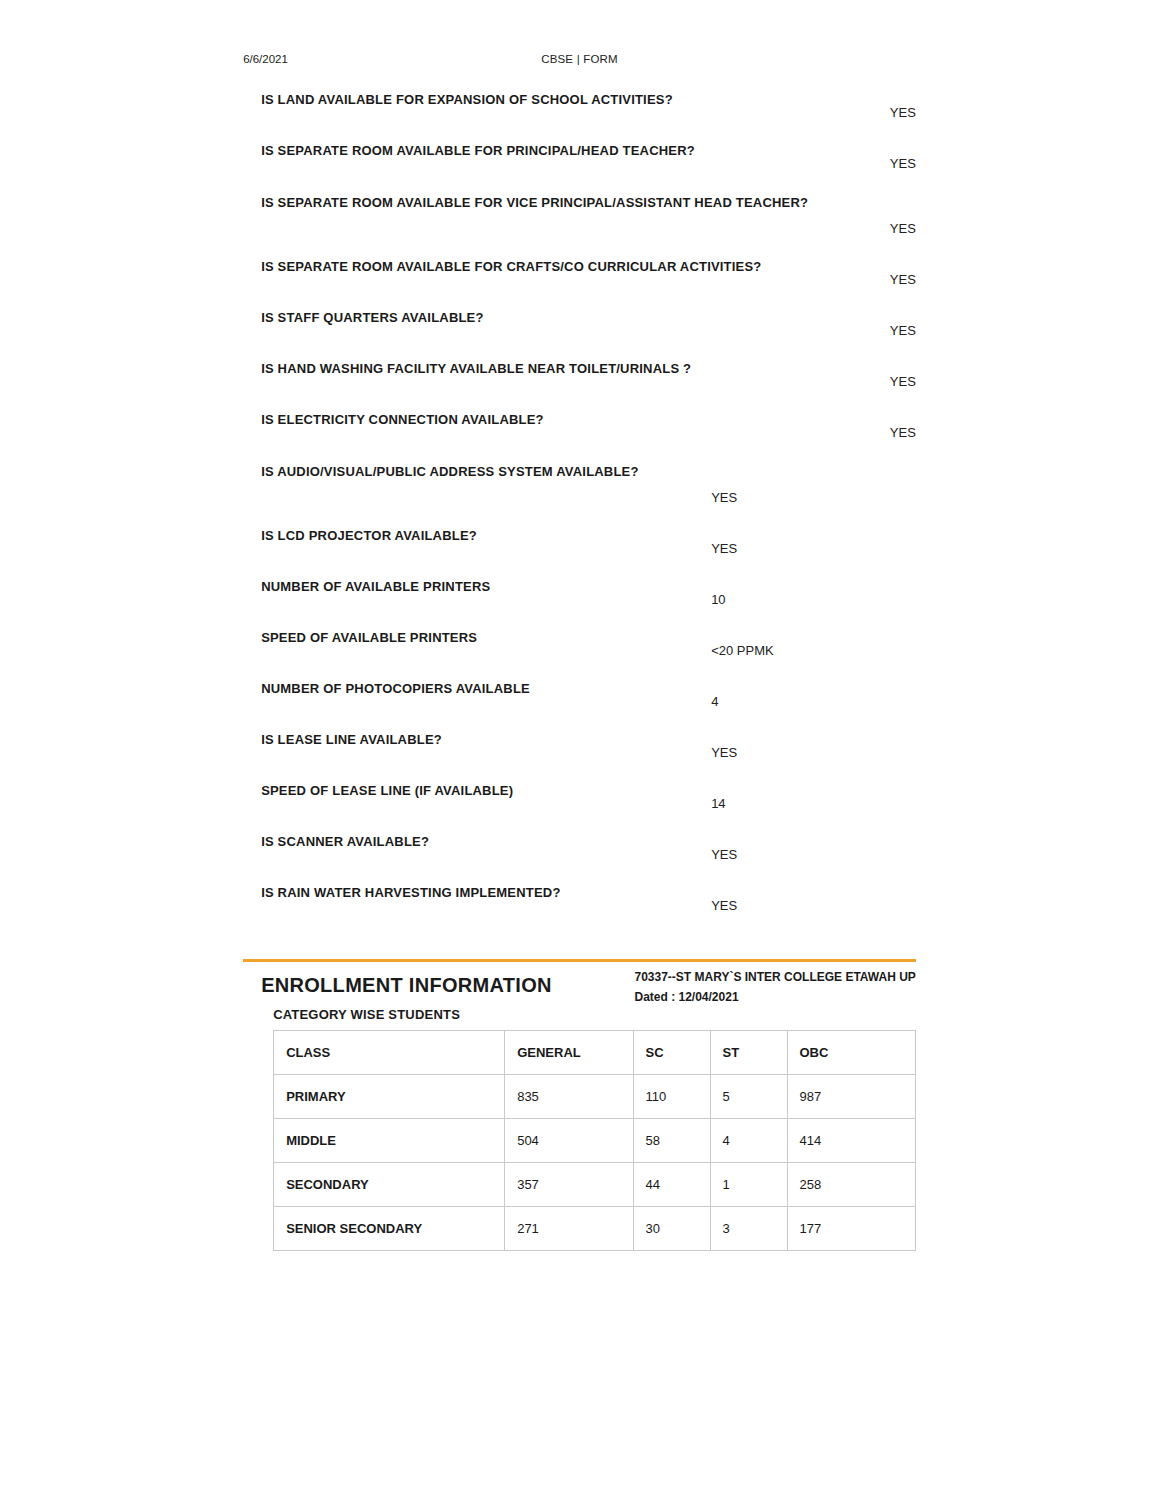6/6/2021
CBSE | FORM
IS LAND AVAILABLE FOR EXPANSION OF SCHOOL ACTIVITIES?
YES
IS SEPARATE ROOM AVAILABLE FOR PRINCIPAL/HEAD TEACHER?
YES
IS SEPARATE ROOM AVAILABLE FOR VICE PRINCIPAL/ASSISTANT HEAD TEACHER?
YES
IS SEPARATE ROOM AVAILABLE FOR CRAFTS/CO CURRICULAR ACTIVITIES?
YES
IS STAFF QUARTERS AVAILABLE?
YES
IS HAND WASHING FACILITY AVAILABLE NEAR TOILET/URINALS ?
YES
IS ELECTRICITY CONNECTION AVAILABLE?
YES
IS AUDIO/VISUAL/PUBLIC ADDRESS SYSTEM AVAILABLE?
YES
IS LCD PROJECTOR AVAILABLE?
YES
NUMBER OF AVAILABLE PRINTERS
10
SPEED OF AVAILABLE PRINTERS
<20 PPMK
NUMBER OF PHOTOCOPIERS AVAILABLE
4
IS LEASE LINE AVAILABLE?
YES
SPEED OF LEASE LINE (IF AVAILABLE)
14
IS SCANNER AVAILABLE?
YES
IS RAIN WATER HARVESTING IMPLEMENTED?
YES
ENROLLMENT INFORMATION
70337--ST MARY`S INTER COLLEGE ETAWAH UP
Dated : 12/04/2021
CATEGORY WISE STUDENTS
| CLASS | GENERAL | SC | ST | OBC |
| --- | --- | --- | --- | --- |
| PRIMARY | 835 | 110 | 5 | 987 |
| MIDDLE | 504 | 58 | 4 | 414 |
| SECONDARY | 357 | 44 | 1 | 258 |
| SENIOR SECONDARY | 271 | 30 | 3 | 177 |